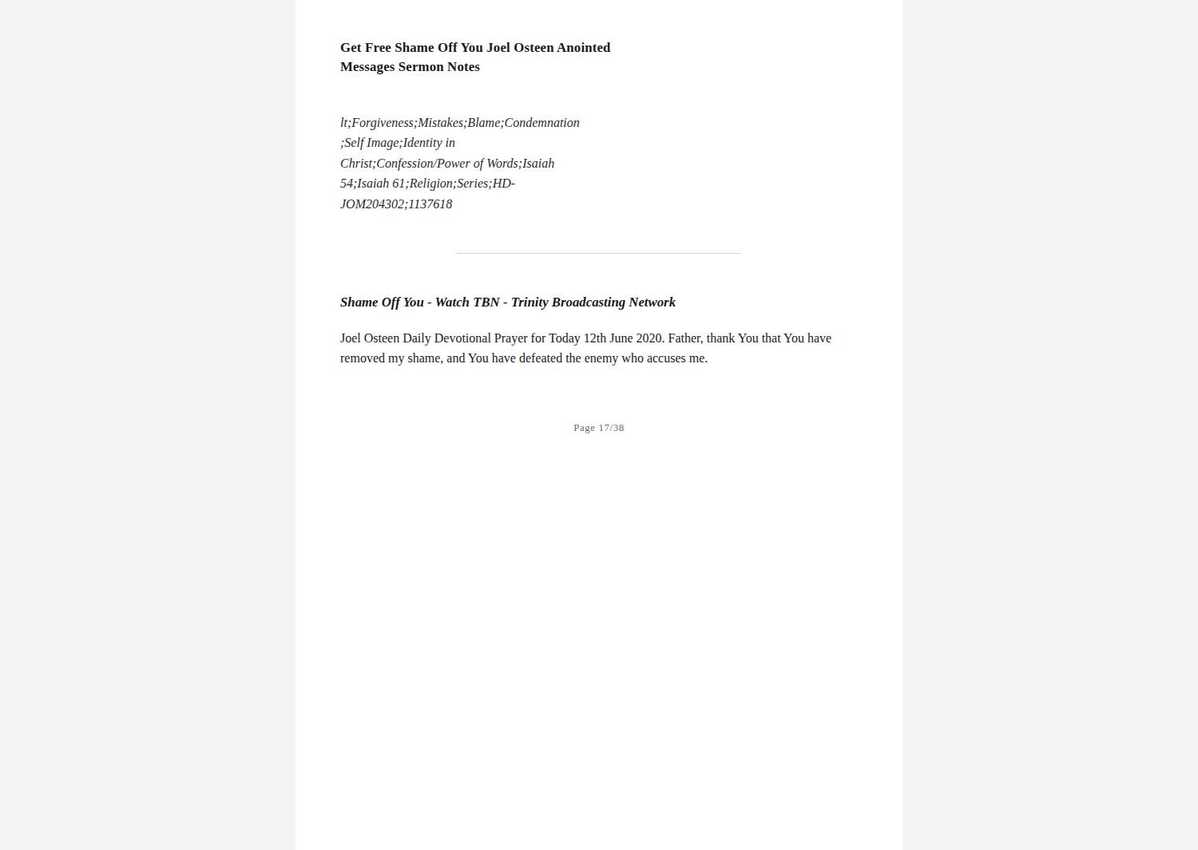Get Free Shame Off You Joel Osteen Anointed Messages Sermon Notes
lt;Forgiveness;Mistakes;Blame;Condemnation ;Self Image;Identity in Christ;Confession/Power of Words;Isaiah 54;Isaiah 61;Religion;Series;HD- JOM204302;1137618
Shame Off You - Watch TBN - Trinity Broadcasting Network
Joel Osteen Daily Devotional Prayer for Today 12th June 2020. Father, thank You that You have removed my shame, and You have defeated the enemy who accuses me.
Page 17/38